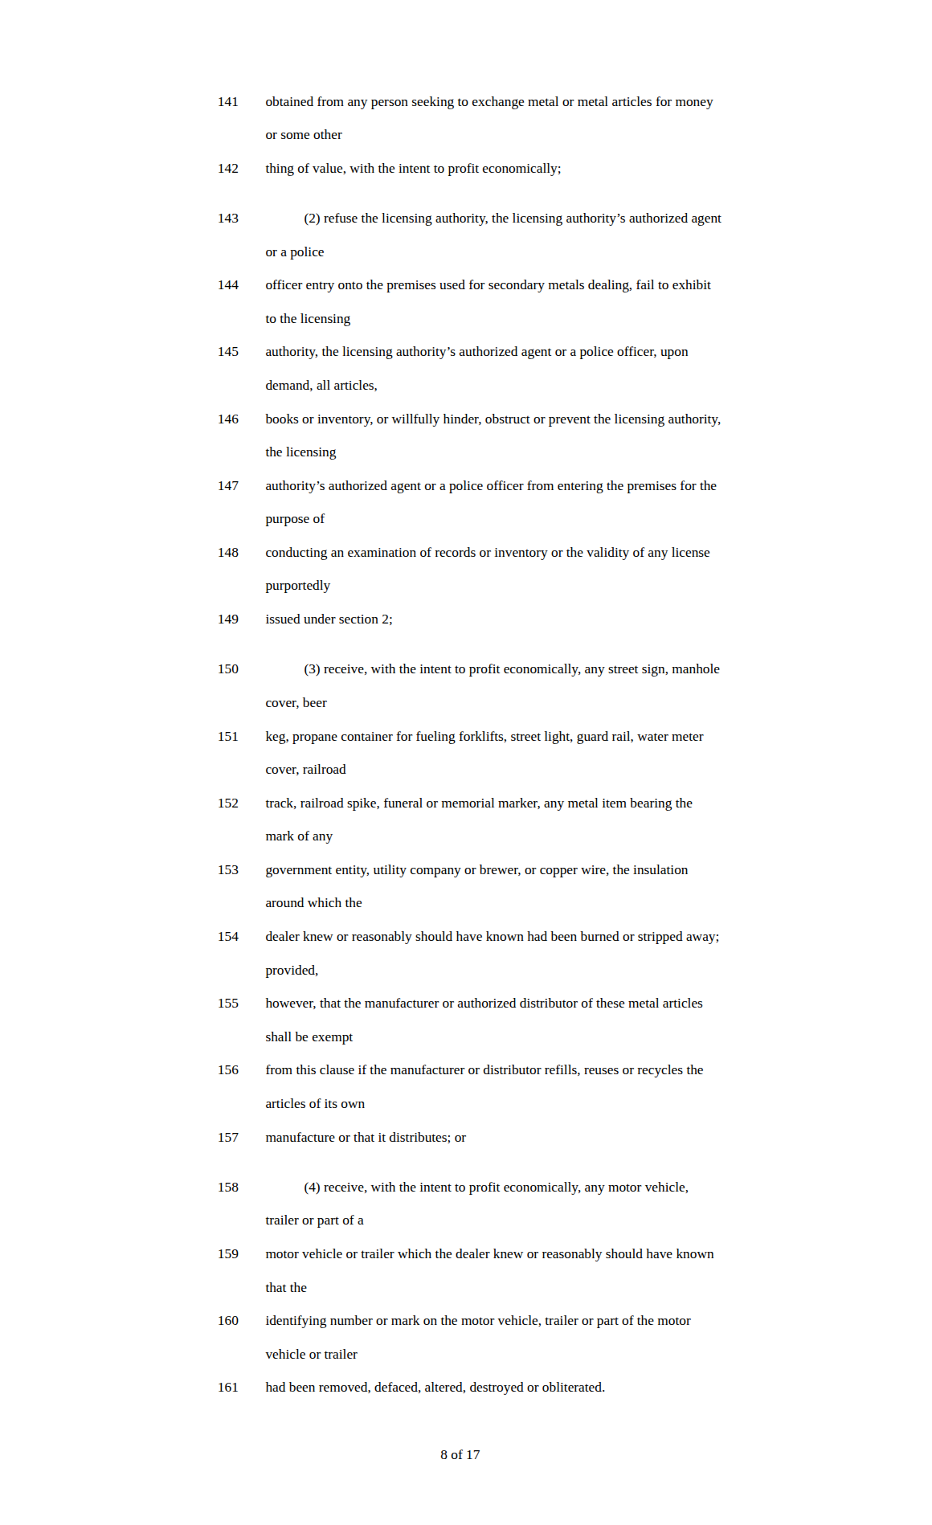141
obtained from any person seeking to exchange metal or metal articles for money or some other
142
thing of value, with the intent to profit economically;
143
(2) refuse the licensing authority, the licensing authority’s authorized agent or a police
144
officer entry onto the premises used for secondary metals dealing, fail to exhibit to the licensing
145
authority, the licensing authority’s authorized agent or a police officer, upon demand, all articles,
146
books or inventory, or willfully hinder, obstruct or prevent the licensing authority, the licensing
147
authority’s authorized agent or a police officer from entering the premises for the purpose of
148
conducting an examination of records or inventory or the validity of any license purportedly
149
issued under section 2;
150
(3) receive, with the intent to profit economically, any street sign, manhole cover, beer
151
keg, propane container for fueling forklifts, street light, guard rail, water meter cover, railroad
152
track, railroad spike, funeral or memorial marker, any metal item bearing the mark of any
153
government entity, utility company or brewer, or copper wire, the insulation around which the
154
dealer knew or reasonably should have known had been burned or stripped away; provided,
155
however, that the manufacturer or authorized distributor of these metal articles shall be exempt
156
from this clause if the manufacturer or distributor refills, reuses or recycles the articles of its own
157
manufacture or that it distributes; or
158
(4) receive, with the intent to profit economically, any motor vehicle, trailer or part of a
159
motor vehicle or trailer which the dealer knew or reasonably should have known that the
160
identifying number or mark on the motor vehicle, trailer or part of the motor vehicle or trailer
161
had been removed, defaced, altered, destroyed or obliterated.
8 of 17